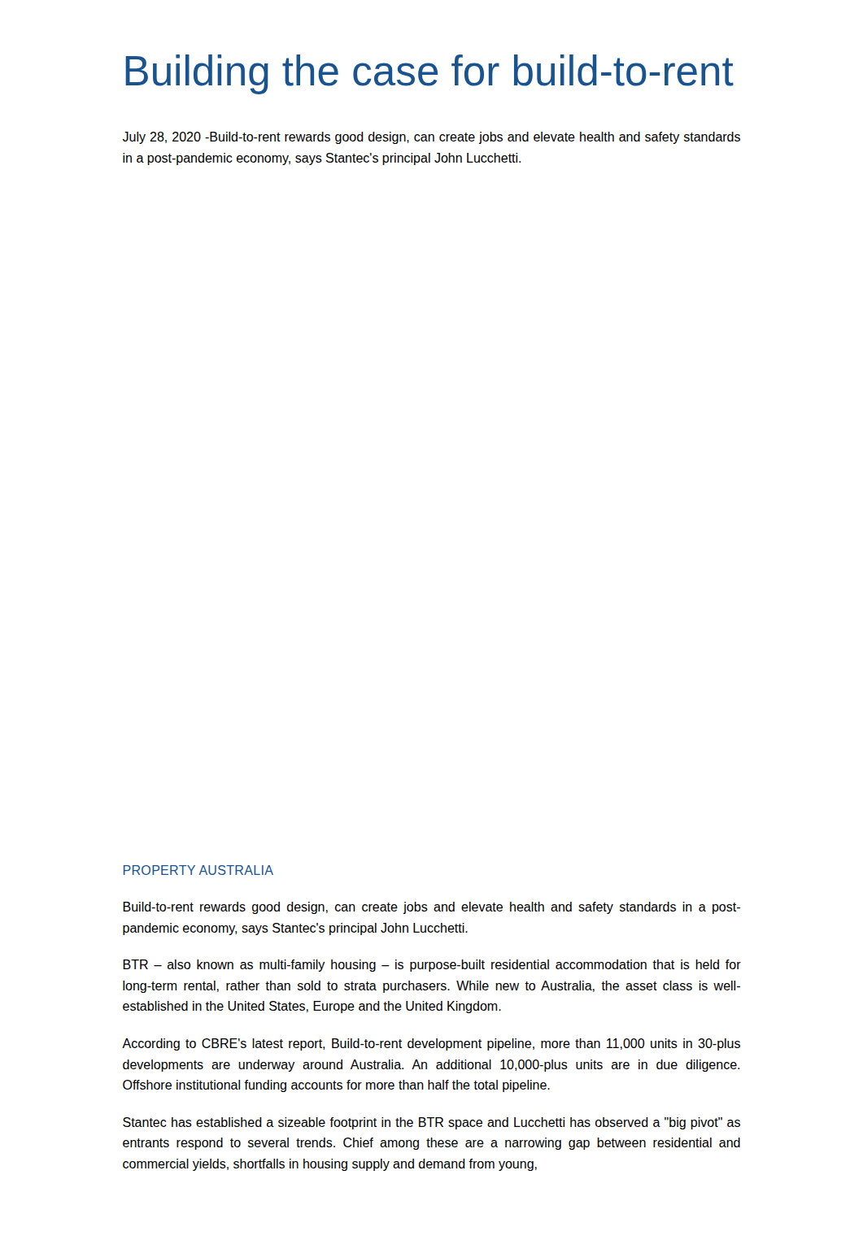Building the case for build-to-rent
July 28, 2020 -Build-to-rent rewards good design, can create jobs and elevate health and safety standards in a post-pandemic economy, says Stantec's principal John Lucchetti.
PROPERTY AUSTRALIA
Build-to-rent rewards good design, can create jobs and elevate health and safety standards in a post-pandemic economy, says Stantec's principal John Lucchetti.
BTR – also known as multi-family housing – is purpose-built residential accommodation that is held for long-term rental, rather than sold to strata purchasers. While new to Australia, the asset class is well-established in the United States, Europe and the United Kingdom.
According to CBRE's latest report, Build-to-rent development pipeline, more than 11,000 units in 30-plus developments are underway around Australia. An additional 10,000-plus units are in due diligence. Offshore institutional funding accounts for more than half the total pipeline.
Stantec has established a sizeable footprint in the BTR space and Lucchetti has observed a "big pivot" as entrants respond to several trends. Chief among these are a narrowing gap between residential and commercial yields, shortfalls in housing supply and demand from young,